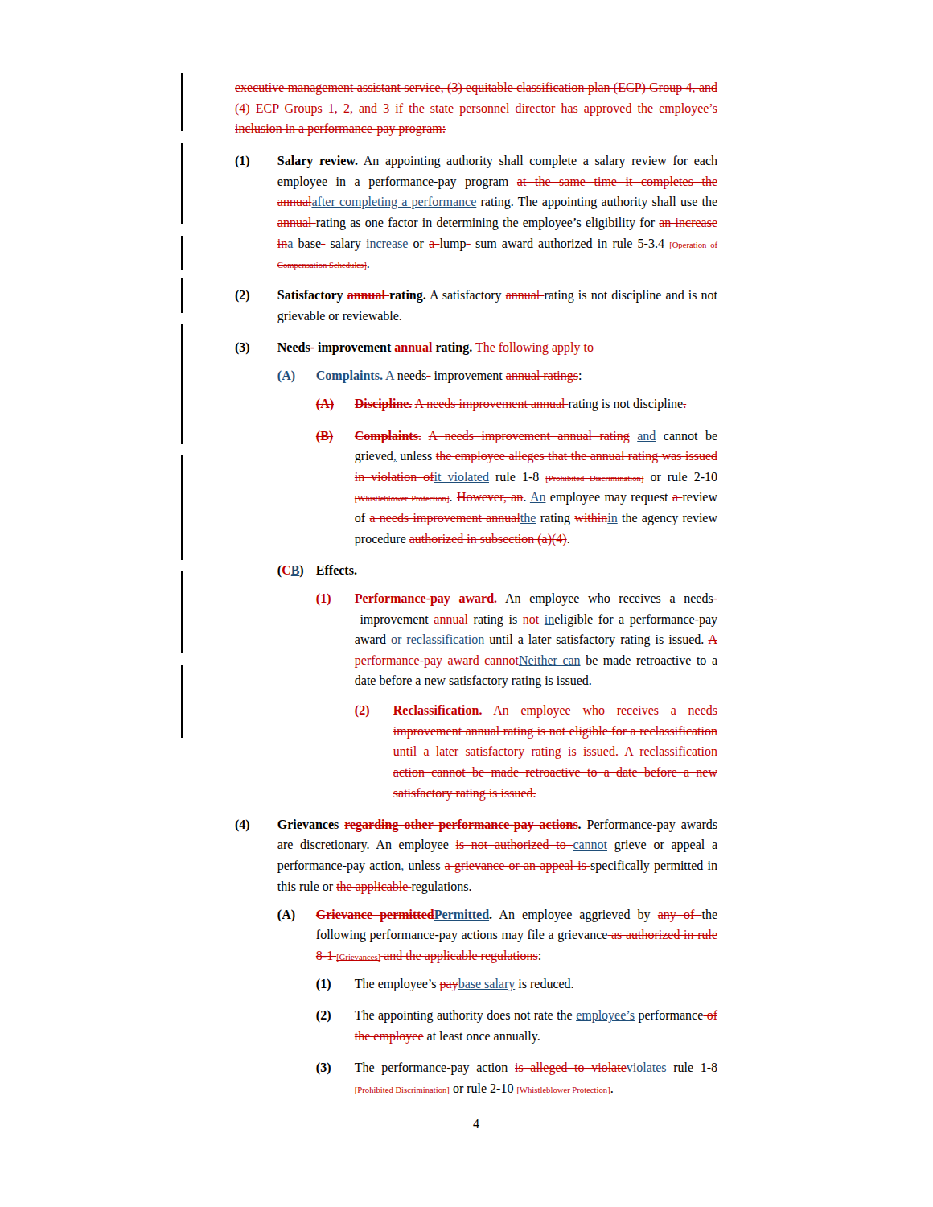executive management assistant service, (3) equitable classification plan (ECP) Group 4, and (4) ECP Groups 1, 2, and 3 if the state personnel director has approved the employee’s inclusion in a performance-pay program:
(1) Salary review. An appointing authority shall complete a salary review for each employee in a performance-pay program at the same time it completes the annual after completing a performance rating. The appointing authority shall use the annual rating as one factor in determining the employee’s eligibility for an increase in a base- salary increase or a lump- sum award authorized in rule 5-3.4 [Operation of Compensation Schedules].
(2) Satisfactory annual rating. A satisfactory annual rating is not discipline and is not grievable or reviewable.
(3) Needs- improvement annual rating. The following apply to
(A) Complaints. A needs- improvement annual ratings:
(A) Discipline. A needs improvement annual rating is not discipline.
(B) Complaints. A needs improvement annual rating and cannot be grieved, unless the employee alleges that the annual rating was issued in violation of it violated rule 1-8 [Prohibited Discrimination] or rule 2-10 [Whistleblower Protection]. However, an. An employee may request a review of a needs improvement annual the rating within in the agency review procedure authorized in subsection (a)(4).
(CB) Effects.
(1) Performance-pay award. An employee who receives a needs- improvement annual rating is not ineligible for a performance-pay award or reclassification until a later satisfactory rating is issued. A performance-pay award cannot Neither can be made retroactive to a date before a new satisfactory rating is issued.
(2) Reclassification. An employee who receives a needs improvement annual rating is not eligible for a reclassification until a later satisfactory rating is issued. A reclassification action cannot be made retroactive to a date before a new satisfactory rating is issued.
(4) Grievances regarding other performance-pay actions. Performance-pay awards are discretionary. An employee is not authorized to cannot grieve or appeal a performance-pay action, unless a grievance or an appeal is specifically permitted in this rule or the applicable regulations.
(A) Grievance permitted Permitted. An employee aggrieved by any of the following performance-pay actions may file a grievance as authorized in rule 8-1 [Grievances] and the applicable regulations:
(1) The employee’s pay base salary is reduced.
(2) The appointing authority does not rate the employee’s performance of the employee at least once annually.
(3) The performance-pay action is alleged to violate violates rule 1-8 [Prohibited Discrimination] or rule 2-10 [Whistleblower Protection].
4